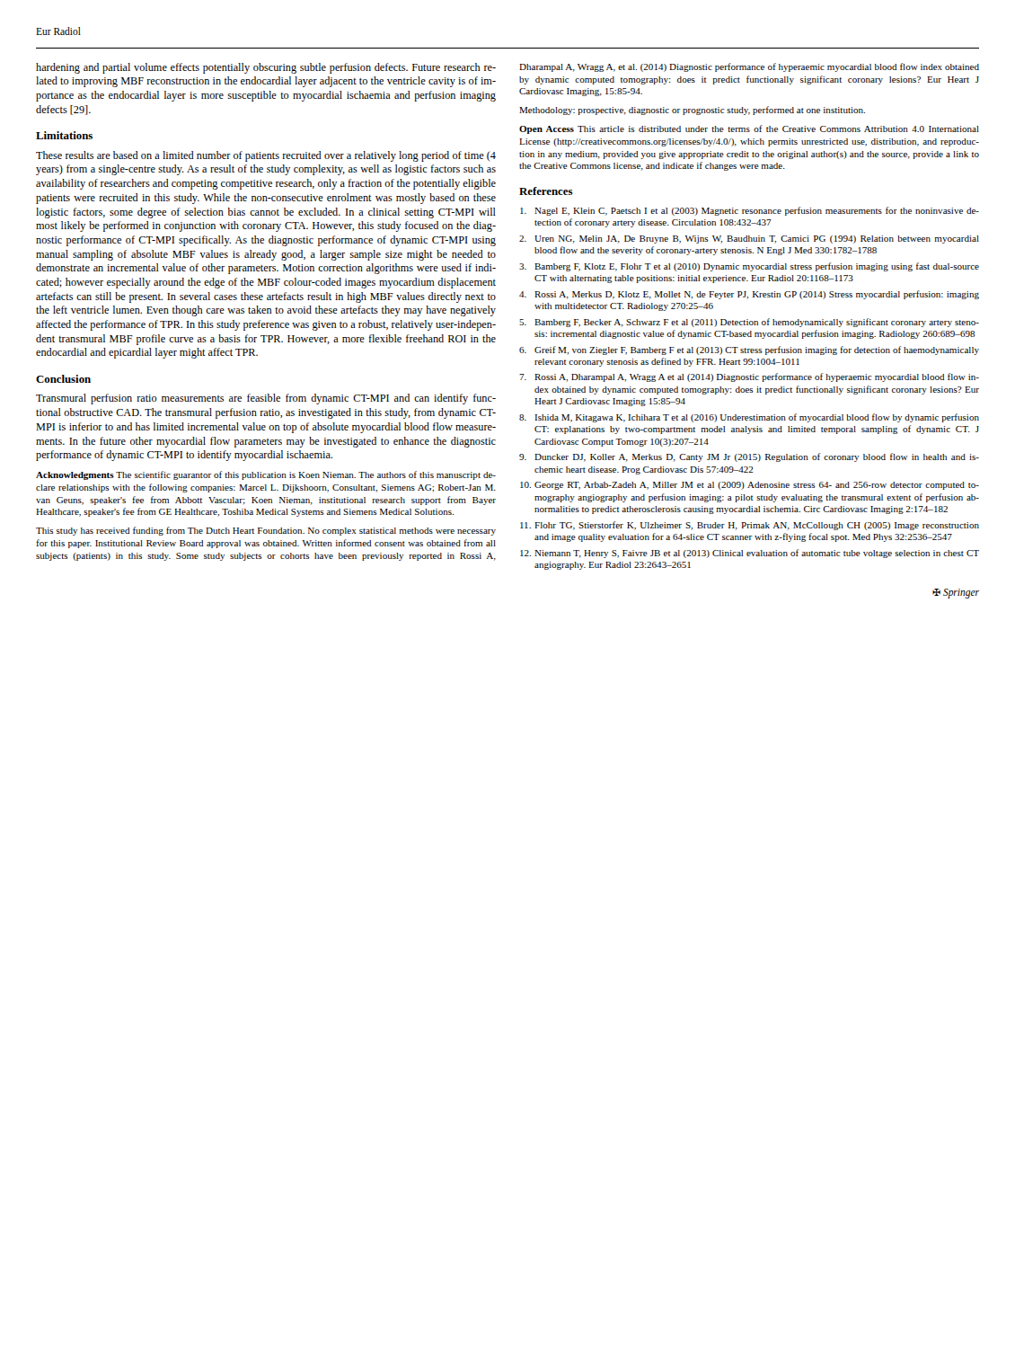Eur Radiol
hardening and partial volume effects potentially obscuring subtle perfusion defects. Future research related to improving MBF reconstruction in the endocardial layer adjacent to the ventricle cavity is of importance as the endocardial layer is more susceptible to myocardial ischaemia and perfusion imaging defects [29].
Limitations
These results are based on a limited number of patients recruited over a relatively long period of time (4 years) from a single-centre study. As a result of the study complexity, as well as logistic factors such as availability of researchers and competing competitive research, only a fraction of the potentially eligible patients were recruited in this study. While the non-consecutive enrolment was mostly based on these logistic factors, some degree of selection bias cannot be excluded. In a clinical setting CT-MPI will most likely be performed in conjunction with coronary CTA. However, this study focused on the diagnostic performance of CT-MPI specifically. As the diagnostic performance of dynamic CT-MPI using manual sampling of absolute MBF values is already good, a larger sample size might be needed to demonstrate an incremental value of other parameters. Motion correction algorithms were used if indicated; however especially around the edge of the MBF colour-coded images myocardium displacement artefacts can still be present. In several cases these artefacts result in high MBF values directly next to the left ventricle lumen. Even though care was taken to avoid these artefacts they may have negatively affected the performance of TPR. In this study preference was given to a robust, relatively user-independent transmural MBF profile curve as a basis for TPR. However, a more flexible freehand ROI in the endocardial and epicardial layer might affect TPR.
Conclusion
Transmural perfusion ratio measurements are feasible from dynamic CT-MPI and can identify functional obstructive CAD. The transmural perfusion ratio, as investigated in this study, from dynamic CT-MPI is inferior to and has limited incremental value on top of absolute myocardial blood flow measurements. In the future other myocardial flow parameters may be investigated to enhance the diagnostic performance of dynamic CT-MPI to identify myocardial ischaemia.
Acknowledgments The scientific guarantor of this publication is Koen Nieman. The authors of this manuscript declare relationships with the following companies: Marcel L. Dijkshoorn, Consultant, Siemens AG; Robert-Jan M. van Geuns, speaker's fee from Abbott Vascular; Koen Nieman, institutional research support from Bayer Healthcare, speaker's fee from GE Healthcare, Toshiba Medical Systems and Siemens Medical Solutions.
This study has received funding from The Dutch Heart Foundation. No complex statistical methods were necessary for this paper. Institutional Review Board approval was obtained. Written informed consent was obtained from all subjects (patients) in this study. Some study subjects or cohorts have been previously reported in Rossi A, Dharampal A, Wragg A, et al. (2014) Diagnostic performance of hyperaemic myocardial blood flow index obtained by dynamic computed tomography: does it predict functionally significant coronary lesions? Eur Heart J Cardiovasc Imaging, 15:85-94.
Methodology: prospective, diagnostic or prognostic study, performed at one institution.
Open Access This article is distributed under the terms of the Creative Commons Attribution 4.0 International License (http://creativecommons.org/licenses/by/4.0/), which permits unrestricted use, distribution, and reproduction in any medium, provided you give appropriate credit to the original author(s) and the source, provide a link to the Creative Commons license, and indicate if changes were made.
References
Nagel E, Klein C, Paetsch I et al (2003) Magnetic resonance perfusion measurements for the noninvasive detection of coronary artery disease. Circulation 108:432–437
Uren NG, Melin JA, De Bruyne B, Wijns W, Baudhuin T, Camici PG (1994) Relation between myocardial blood flow and the severity of coronary-artery stenosis. N Engl J Med 330:1782–1788
Bamberg F, Klotz E, Flohr T et al (2010) Dynamic myocardial stress perfusion imaging using fast dual-source CT with alternating table positions: initial experience. Eur Radiol 20:1168–1173
Rossi A, Merkus D, Klotz E, Mollet N, de Feyter PJ, Krestin GP (2014) Stress myocardial perfusion: imaging with multidetector CT. Radiology 270:25–46
Bamberg F, Becker A, Schwarz F et al (2011) Detection of hemodynamically significant coronary artery stenosis: incremental diagnostic value of dynamic CT-based myocardial perfusion imaging. Radiology 260:689–698
Greif M, von Ziegler F, Bamberg F et al (2013) CT stress perfusion imaging for detection of haemodynamically relevant coronary stenosis as defined by FFR. Heart 99:1004–1011
Rossi A, Dharampal A, Wragg A et al (2014) Diagnostic performance of hyperaemic myocardial blood flow index obtained by dynamic computed tomography: does it predict functionally significant coronary lesions? Eur Heart J Cardiovasc Imaging 15:85–94
Ishida M, Kitagawa K, Ichihara T et al (2016) Underestimation of myocardial blood flow by dynamic perfusion CT: explanations by two-compartment model analysis and limited temporal sampling of dynamic CT. J Cardiovasc Comput Tomogr 10(3):207–214
Duncker DJ, Koller A, Merkus D, Canty JM Jr (2015) Regulation of coronary blood flow in health and ischemic heart disease. Prog Cardiovasc Dis 57:409–422
George RT, Arbab-Zadeh A, Miller JM et al (2009) Adenosine stress 64- and 256-row detector computed tomography angiography and perfusion imaging: a pilot study evaluating the transmural extent of perfusion abnormalities to predict atherosclerosis causing myocardial ischemia. Circ Cardiovasc Imaging 2:174–182
Flohr TG, Stierstorfer K, Ulzheimer S, Bruder H, Primak AN, McCollough CH (2005) Image reconstruction and image quality evaluation for a 64-slice CT scanner with z-flying focal spot. Med Phys 32:2536–2547
Niemann T, Henry S, Faivre JB et al (2013) Clinical evaluation of automatic tube voltage selection in chest CT angiography. Eur Radiol 23:2643–2651
Springer